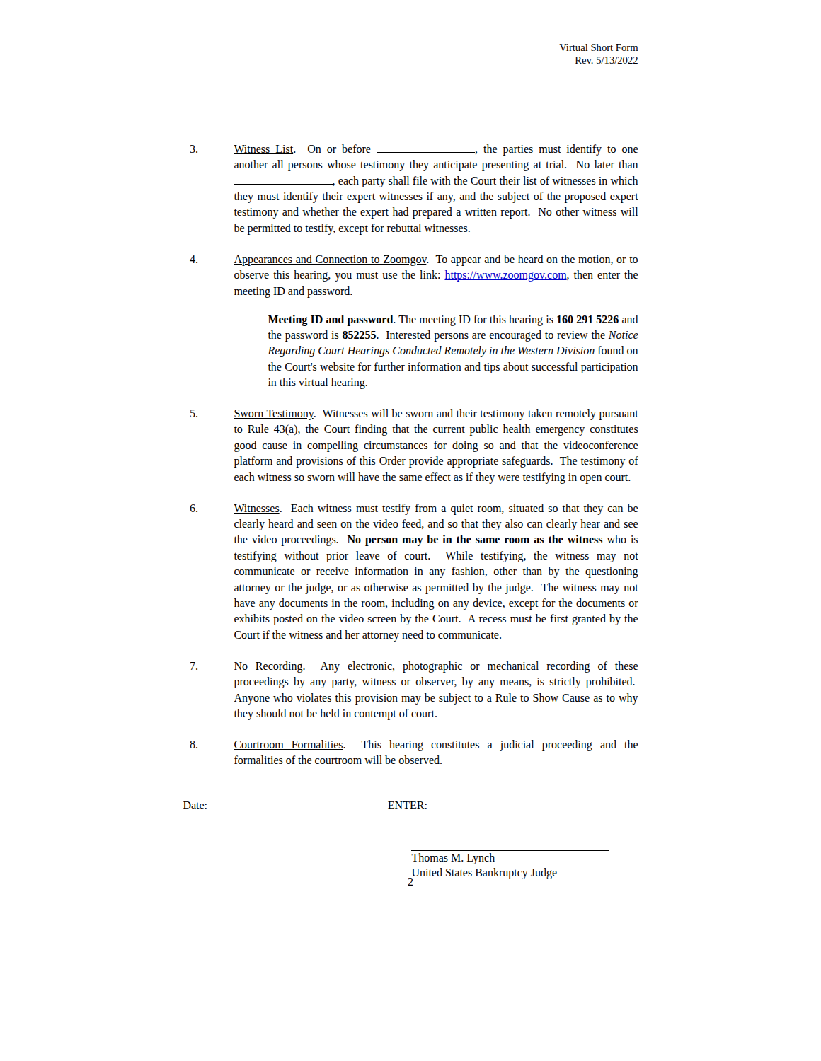Virtual Short Form
Rev. 5/13/2022
3. Witness List. On or before , the parties must identify to one another all persons whose testimony they anticipate presenting at trial. No later than , each party shall file with the Court their list of witnesses in which they must identify their expert witnesses if any, and the subject of the proposed expert testimony and whether the expert had prepared a written report. No other witness will be permitted to testify, except for rebuttal witnesses.
4. Appearances and Connection to Zoomgov. To appear and be heard on the motion, or to observe this hearing, you must use the link: https://www.zoomgov.com, then enter the meeting ID and password.
Meeting ID and password. The meeting ID for this hearing is 160 291 5226 and the password is 852255. Interested persons are encouraged to review the Notice Regarding Court Hearings Conducted Remotely in the Western Division found on the Court's website for further information and tips about successful participation in this virtual hearing.
5. Sworn Testimony. Witnesses will be sworn and their testimony taken remotely pursuant to Rule 43(a), the Court finding that the current public health emergency constitutes good cause in compelling circumstances for doing so and that the videoconference platform and provisions of this Order provide appropriate safeguards. The testimony of each witness so sworn will have the same effect as if they were testifying in open court.
6. Witnesses. Each witness must testify from a quiet room, situated so that they can be clearly heard and seen on the video feed, and so that they also can clearly hear and see the video proceedings. No person may be in the same room as the witness who is testifying without prior leave of court. While testifying, the witness may not communicate or receive information in any fashion, other than by the questioning attorney or the judge, or as otherwise as permitted by the judge. The witness may not have any documents in the room, including on any device, except for the documents or exhibits posted on the video screen by the Court. A recess must be first granted by the Court if the witness and her attorney need to communicate.
7. No Recording. Any electronic, photographic or mechanical recording of these proceedings by any party, witness or observer, by any means, is strictly prohibited. Anyone who violates this provision may be subject to a Rule to Show Cause as to why they should not be held in contempt of court.
8. Courtroom Formalities. This hearing constitutes a judicial proceeding and the formalities of the courtroom will be observed.
| Date: | ENTER: Thomas M. Lynch United States Bankruptcy Judge |
2